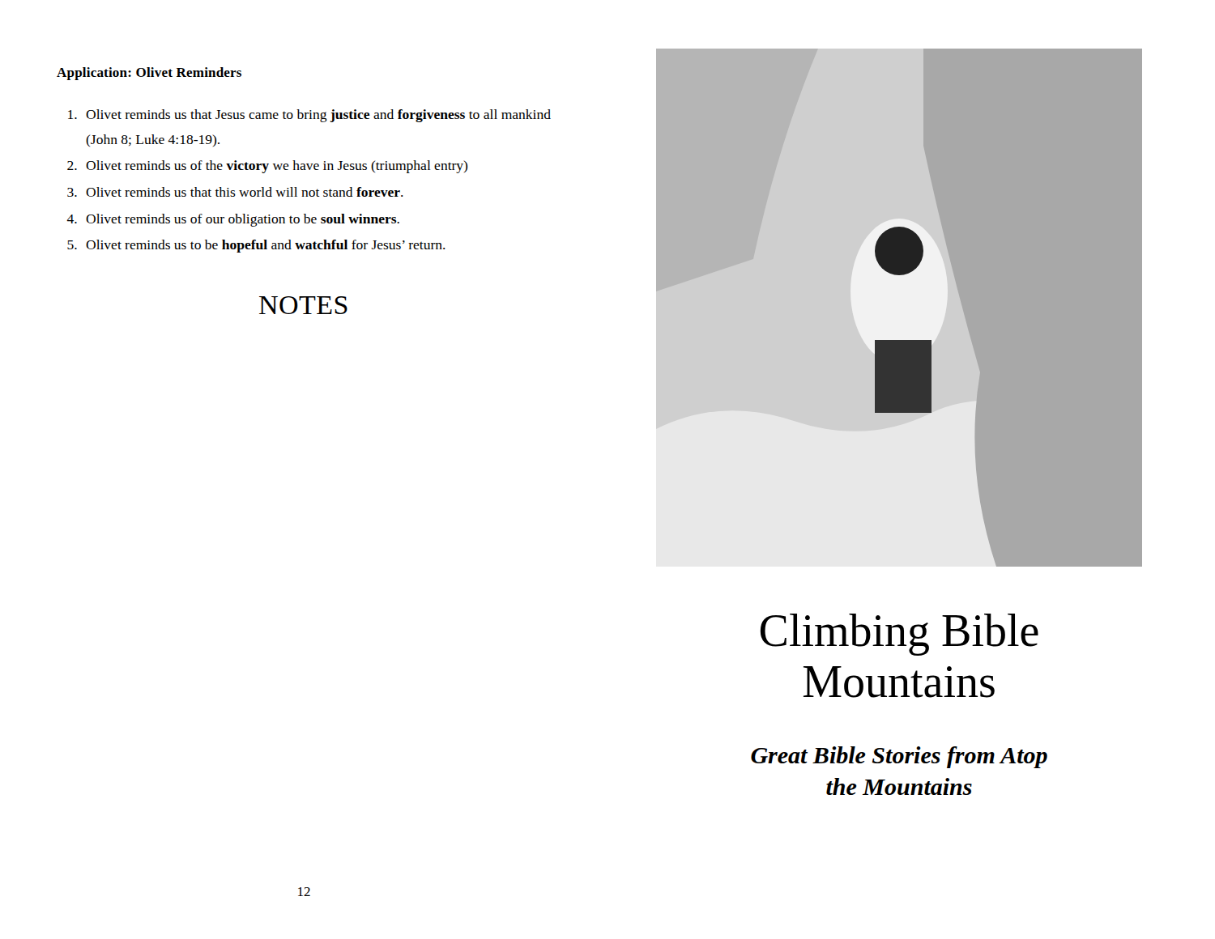Application: Olivet Reminders
Olivet reminds us that Jesus came to bring justice and forgiveness to all mankind (John 8; Luke 4:18-19).
Olivet reminds us of the victory we have in Jesus (triumphal entry)
Olivet reminds us that this world will not stand forever.
Olivet reminds us of our obligation to be soul winners.
Olivet reminds us to be hopeful and watchful for Jesus’ return.
NOTES
12
Climbing Bible
Mountains
Great Bible Stories from Atop
the Mountains